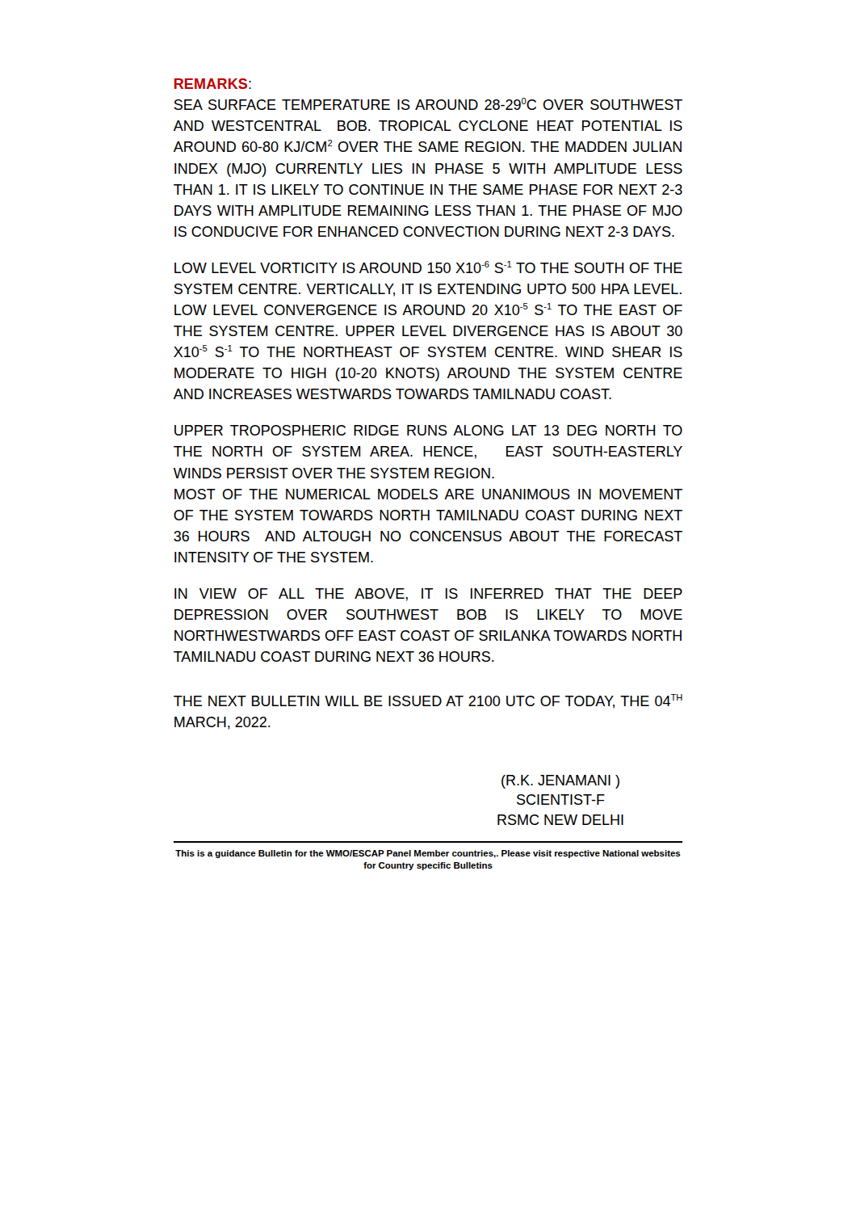REMARKS:
SEA SURFACE TEMPERATURE IS AROUND 28-290C OVER SOUTHWEST AND WESTCENTRAL BOB. TROPICAL CYCLONE HEAT POTENTIAL IS AROUND 60-80 KJ/CM2 OVER THE SAME REGION. THE MADDEN JULIAN INDEX (MJO) CURRENTLY LIES IN PHASE 5 WITH AMPLITUDE LESS THAN 1. IT IS LIKELY TO CONTINUE IN THE SAME PHASE FOR NEXT 2-3 DAYS WITH AMPLITUDE REMAINING LESS THAN 1. THE PHASE OF MJO IS CONDUCIVE FOR ENHANCED CONVECTION DURING NEXT 2-3 DAYS.
LOW LEVEL VORTICITY IS AROUND 150 X10-6 S-1 TO THE SOUTH OF THE SYSTEM CENTRE. VERTICALLY, IT IS EXTENDING UPTO 500 HPA LEVEL. LOW LEVEL CONVERGENCE IS AROUND 20 X10-5 S-1 TO THE EAST OF THE SYSTEM CENTRE. UPPER LEVEL DIVERGENCE HAS IS ABOUT 30 X10-5 S-1 TO THE NORTHEAST OF SYSTEM CENTRE. WIND SHEAR IS MODERATE TO HIGH (10-20 KNOTS) AROUND THE SYSTEM CENTRE AND INCREASES WESTWARDS TOWARDS TAMILNADU COAST.
UPPER TROPOSPHERIC RIDGE RUNS ALONG LAT 13 DEG NORTH TO THE NORTH OF SYSTEM AREA. HENCE, EAST SOUTH-EASTERLY WINDS PERSIST OVER THE SYSTEM REGION.
MOST OF THE NUMERICAL MODELS ARE UNANIMOUS IN MOVEMENT OF THE SYSTEM TOWARDS NORTH TAMILNADU COAST DURING NEXT 36 HOURS AND ALTOUGH NO CONCENSUS ABOUT THE FORECAST INTENSITY OF THE SYSTEM.
IN VIEW OF ALL THE ABOVE, IT IS INFERRED THAT THE DEEP DEPRESSION OVER SOUTHWEST BOB IS LIKELY TO MOVE NORTHWESTWARDS OFF EAST COAST OF SRILANKA TOWARDS NORTH TAMILNADU COAST DURING NEXT 36 HOURS.
THE NEXT BULLETIN WILL BE ISSUED AT 2100 UTC OF TODAY, THE 04TH MARCH, 2022.
(R.K. JENAMANI )
SCIENTIST-F
RSMC NEW DELHI
This is a guidance Bulletin for the WMO/ESCAP Panel Member countries,. Please visit respective National websites for Country specific Bulletins